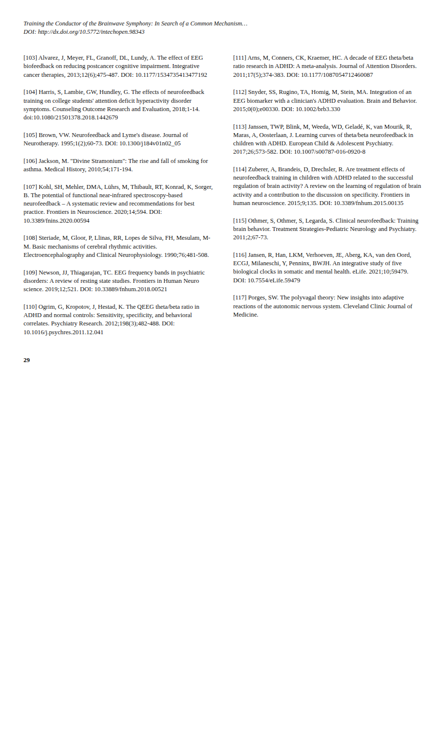Training the Conductor of the Brainwave Symphony: In Search of a Common Mechanism… DOI: http://dx.doi.org/10.5772/intechopen.98343
[103] Alvarez, J, Meyer, FL, Granoff, DL, Lundy, A. The effect of EEG biofeedback on reducing postcancer cognitive impairment. Integrative cancer therapies, 2013;12(6);475-487. DOI: 10.1177/1534735413477192
[104] Harris, S, Lambie, GW, Hundley, G. The effects of neurofeedback training on college students' attention deficit hyperactivity disorder symptoms. Counseling Outcome Research and Evaluation, 2018;1-14. doi:10.1080/21501378.2018.1442679
[105] Brown, VW. Neurofeedback and Lyme's disease. Journal of Neurotherapy. 1995;1(2);60-73. DOI: 10.1300/j184v01n02_05
[106] Jackson, M. "Divine Stramonium": The rise and fall of smoking for asthma. Medical History, 2010;54;171-194.
[107] Kohl, SH, Mehler, DMA, Lührs, M, Thibault, RT, Konrad, K, Sorger, B. The potential of functional near-infrared spectroscopy-based neurofeedback – A systematic review and recommendations for best practice. Frontiers in Neuroscience. 2020;14;594. DOI: 10.3389/fnins.2020.00594
[108] Steriade, M, Gloor, P, Llinas, RR, Lopes de Silva, FH, Mesulam, M-M. Basic mechanisms of cerebral rhythmic activities. Electroencephalography and Clinical Neurophysiology. 1990;76;481-508.
[109] Newson, JJ, Thiagarajan, TC. EEG frequency bands in psychiatric disorders: A review of resting state studies. Frontiers in Human Neuro science. 2019;12;521. DOI: 10.33889/fnhum.2018.00521
[110] Ogrim, G, Kropotov, J, Hestad, K. The QEEG theta/beta ratio in ADHD and normal controls: Sensitivity, specificity, and behavioral correlates. Psychiatry Research. 2012;198(3);482-488. DOI: 10.1016/j.psychres.2011.12.041
[111] Arns, M, Conners, CK, Kraemer, HC. A decade of EEG theta/beta ratio research in ADHD: A meta-analysis. Journal of Attention Disorders. 2011;17(5);374-383. DOI: 10.1177/1087054712460087
[112] Snyder, SS, Rugino, TA, Homig, M, Stein, MA. Integration of an EEG biomarker with a clinician's ADHD evaluation. Brain and Behavior. 2015;0(0);e00330. DOI: 10.1002/brb3.330
[113] Janssen, TWP, Blink, M, Weeda, WD, Geladé, K, van Mourik, R, Maras, A, Oosterlaan, J. Learning curves of theta/beta neurofeedback in children with ADHD. European Child & Adolescent Psychiatry. 2017;26;573-582. DOI: 10.1007/s00787-016-0920-8
[114] Zuberer, A, Brandeis, D, Drechsler, R. Are treatment effects of neurofeedback training in children with ADHD related to the successful regulation of brain activity? A review on the learning of regulation of brain activity and a contribution to the discussion on specificity. Frontiers in human neuroscience. 2015;9;135. DOI: 10.3389/fnhum.2015.00135
[115] Othmer, S, Othmer, S, Legarda, S. Clinical neurofeedback: Training brain behavior. Treatment Strategies-Pediatric Neurology and Psychiatry. 2011;2;67-73.
[116] Jansen, R, Han, LKM, Verhoeven, JE, Aberg, KA, van den Oord, ECGJ, Milaneschi, Y, Penninx, BWJH. An integrative study of five biological clocks in somatic and mental health. eLife. 2021;10;59479. DOI: 10.7554/eLife.59479
[117] Porges, SW. The polyvagal theory: New insights into adaptive reactions of the autonomic nervous system. Cleveland Clinic Journal of Medicine.
29